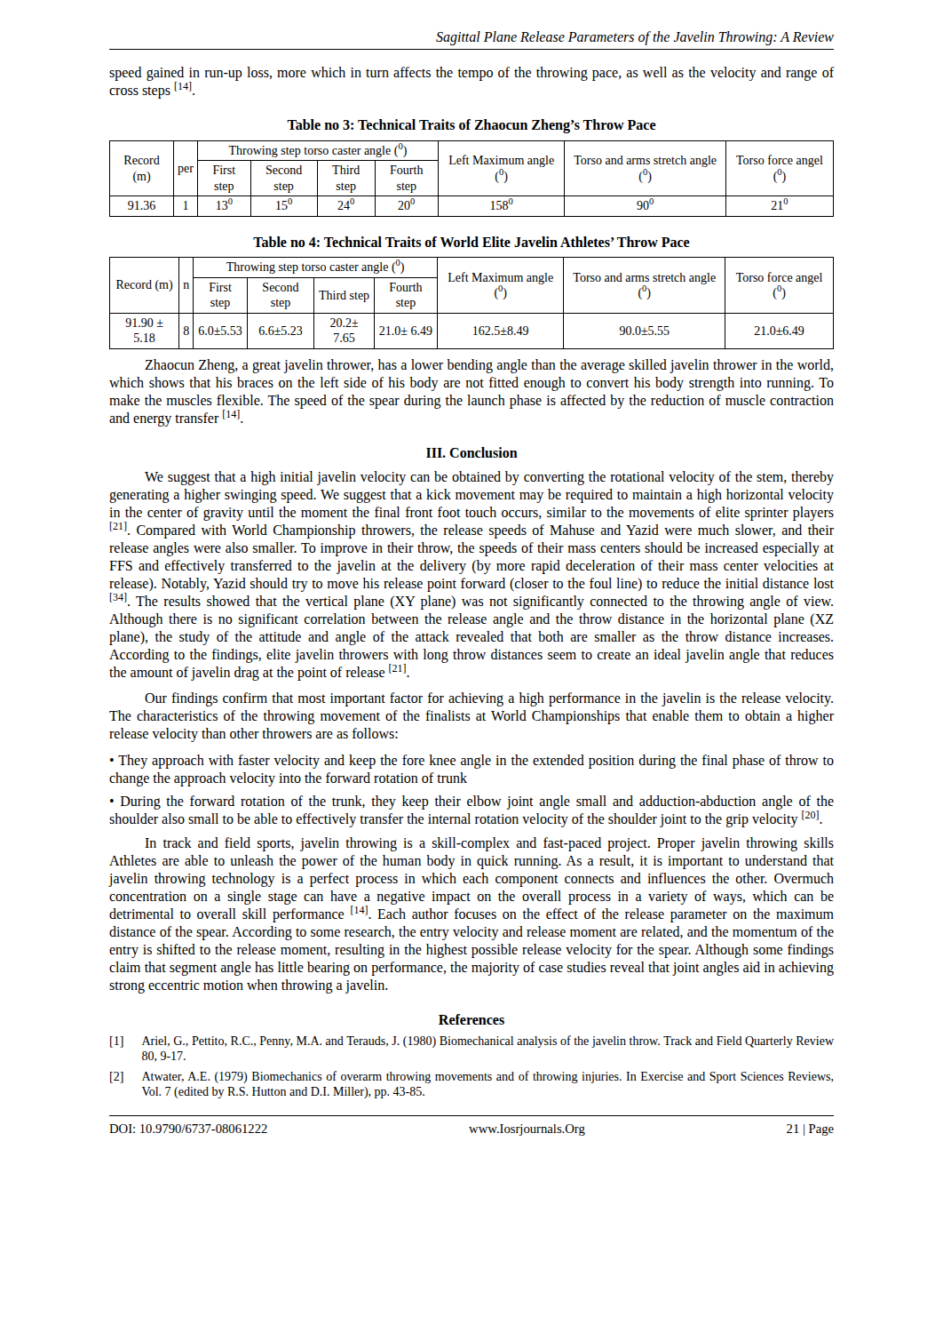Sagittal Plane Release Parameters of the Javelin Throwing: A Review
speed gained in run-up loss, more which in turn affects the tempo of the throwing pace, as well as the velocity and range of cross steps [14].
Table no 3: Technical Traits of Zhaocun Zheng’s Throw Pace
| Record (m) | per | Throwing step torso caster angle ( 0 ) | Left Maximum angle ( 0 ) | Torso and arms stretch angle ( 0 ) | Torso force angel ( 0 ) |
| --- | --- | --- | --- | --- | --- |
| First step | Second step | Third step | Fourth step |
| 91.36 | 1 | 13 0 | 15 0 | 24 0 | 20 0 | 158 0 | 90 0 | 21 0 |
Table no 4: Technical Traits of World Elite Javelin Athletes’ Throw Pace
| Record (m) | n | Throwing step torso caster angle ( 0 ) | Left Maximum angle ( 0 ) | Torso and arms stretch angle ( 0 ) | Torso force angel ( 0 ) |
| --- | --- | --- | --- | --- | --- |
| First step | Second step | Third step | Fourth step |
| 91.90 ± 5.18 | 8 | 6.0±5.53 | 6.6±5.23 | 20.2± 7.65 | 21.0± 6.49 | 162.5±8.49 | 90.0±5.55 | 21.0±6.49 |
Zhaocun Zheng, a great javelin thrower, has a lower bending angle than the average skilled javelin thrower in the world, which shows that his braces on the left side of his body are not fitted enough to convert his body strength into running. To make the muscles flexible. The speed of the spear during the launch phase is affected by the reduction of muscle contraction and energy transfer [14].
III. Conclusion
We suggest that a high initial javelin velocity can be obtained by converting the rotational velocity of the stem, thereby generating a higher swinging speed. We suggest that a kick movement may be required to maintain a high horizontal velocity in the center of gravity until the moment the final front foot touch occurs, similar to the movements of elite sprinter players [21]. Compared with World Championship throwers, the release speeds of Mahuse and Yazid were much slower, and their release angles were also smaller. To improve in their throw, the speeds of their mass centers should be increased especially at FFS and effectively transferred to the javelin at the delivery (by more rapid deceleration of their mass center velocities at release). Notably, Yazid should try to move his release point forward (closer to the foul line) to reduce the initial distance lost [34]. The results showed that the vertical plane (XY plane) was not significantly connected to the throwing angle of view. Although there is no significant correlation between the release angle and the throw distance in the horizontal plane (XZ plane), the study of the attitude and angle of the attack revealed that both are smaller as the throw distance increases. According to the findings, elite javelin throwers with long throw distances seem to create an ideal javelin angle that reduces the amount of javelin drag at the point of release [21].
Our findings confirm that most important factor for achieving a high performance in the javelin is the release velocity. The characteristics of the throwing movement of the finalists at World Championships that enable them to obtain a higher release velocity than other throwers are as follows:
• They approach with faster velocity and keep the fore knee angle in the extended position during the final phase of throw to change the approach velocity into the forward rotation of trunk
• During the forward rotation of the trunk, they keep their elbow joint angle small and adduction-abduction angle of the shoulder also small to be able to effectively transfer the internal rotation velocity of the shoulder joint to the grip velocity [20].
In track and field sports, javelin throwing is a skill-complex and fast-paced project. Proper javelin throwing skills Athletes are able to unleash the power of the human body in quick running. As a result, it is important to understand that javelin throwing technology is a perfect process in which each component connects and influences the other. Overmuch concentration on a single stage can have a negative impact on the overall process in a variety of ways, which can be detrimental to overall skill performance [14]. Each author focuses on the effect of the release parameter on the maximum distance of the spear. According to some research, the entry velocity and release moment are related, and the momentum of the entry is shifted to the release moment, resulting in the highest possible release velocity for the spear. Although some findings claim that segment angle has little bearing on performance, the majority of case studies reveal that joint angles aid in achieving strong eccentric motion when throwing a javelin.
References
[1] Ariel, G., Pettito, R.C., Penny, M.A. and Terauds, J. (1980) Biomechanical analysis of the javelin throw. Track and Field Quarterly Review 80, 9-17.
[2] Atwater, A.E. (1979) Biomechanics of overarm throwing movements and of throwing injuries. In Exercise and Sport Sciences Reviews, Vol. 7 (edited by R.S. Hutton and D.I. Miller), pp. 43-85.
DOI: 10.9790/6737-08061222
www.Iosrjournals.Org
21 | Page